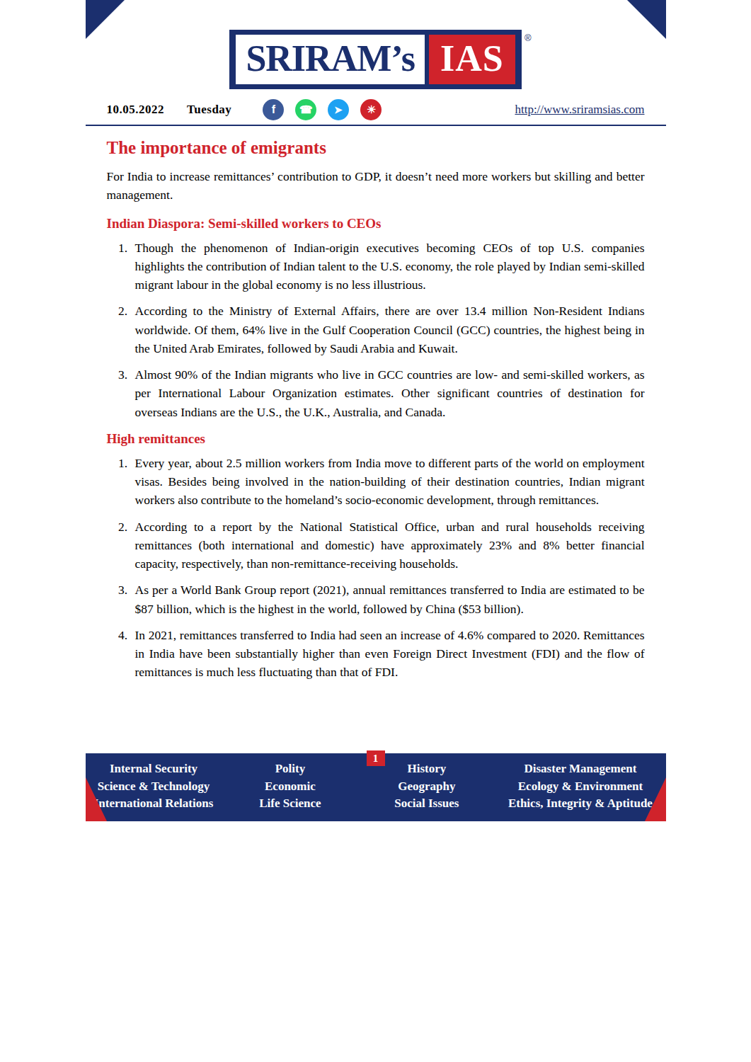SRIRAM’s
IAS
®
10.05.2022 Tuesday f ☎ ➤ ☀ http://www.sriramsias.com
The importance of emigrants
For India to increase remittances’ contribution to GDP, it doesn’t need more workers but skilling and better management.
Indian Diaspora: Semi-skilled workers to CEOs
Though the phenomenon of Indian-origin executives becoming CEOs of top U.S. companies highlights the contribution of Indian talent to the U.S. economy, the role played by Indian semi-skilled migrant labour in the global economy is no less illustrious.
According to the Ministry of External Affairs, there are over 13.4 million Non-Resident Indians worldwide. Of them, 64% live in the Gulf Cooperation Council (GCC) countries, the highest being in the United Arab Emirates, followed by Saudi Arabia and Kuwait.
Almost 90% of the Indian migrants who live in GCC countries are low- and semi-skilled workers, as per International Labour Organization estimates. Other significant countries of destination for overseas Indians are the U.S., the U.K., Australia, and Canada.
High remittances
Every year, about 2.5 million workers from India move to different parts of the world on employment visas. Besides being involved in the nation-building of their destination countries, Indian migrant workers also contribute to the homeland’s socio-economic development, through remittances.
According to a report by the National Statistical Office, urban and rural households receiving remittances (both international and domestic) have approximately 23% and 8% better financial capacity, respectively, than non-remittance-receiving households.
As per a World Bank Group report (2021), annual remittances transferred to India are estimated to be $87 billion, which is the highest in the world, followed by China ($53 billion).
In 2021, remittances transferred to India had seen an increase of 4.6% compared to 2020. Remittances in India have been substantially higher than even Foreign Direct Investment (FDI) and the flow of remittances is much less fluctuating than that of FDI.
1
Internal Security Polity History Disaster Management
Science & Technology Economic Geography Ecology & Environment
International Relations Life Science Social Issues Ethics, Integrity & Aptitude